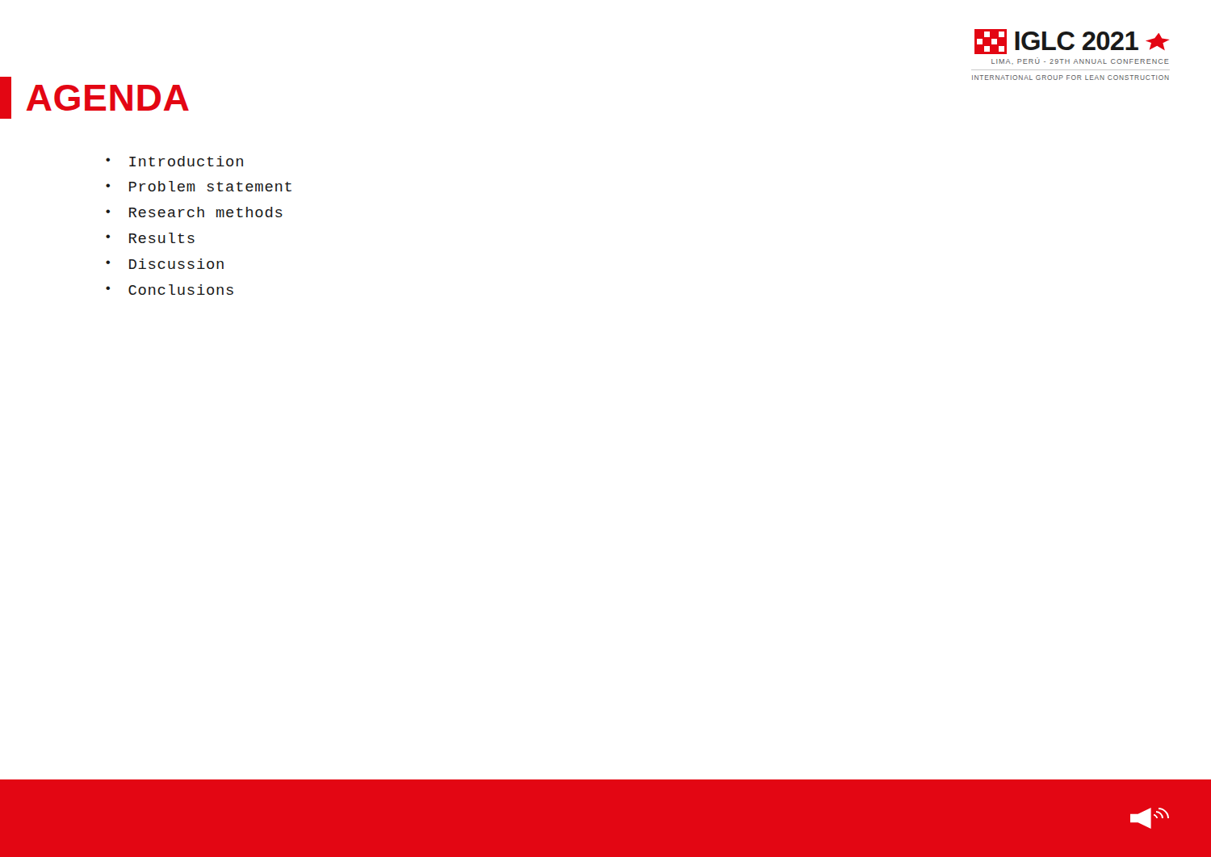IGLC 2021
LIMA, PERÚ - 29TH ANNUAL CONFERENCE
INTERNATIONAL GROUP FOR LEAN CONSTRUCTION
AGENDA
Introduction
Problem statement
Research methods
Results
Discussion
Conclusions